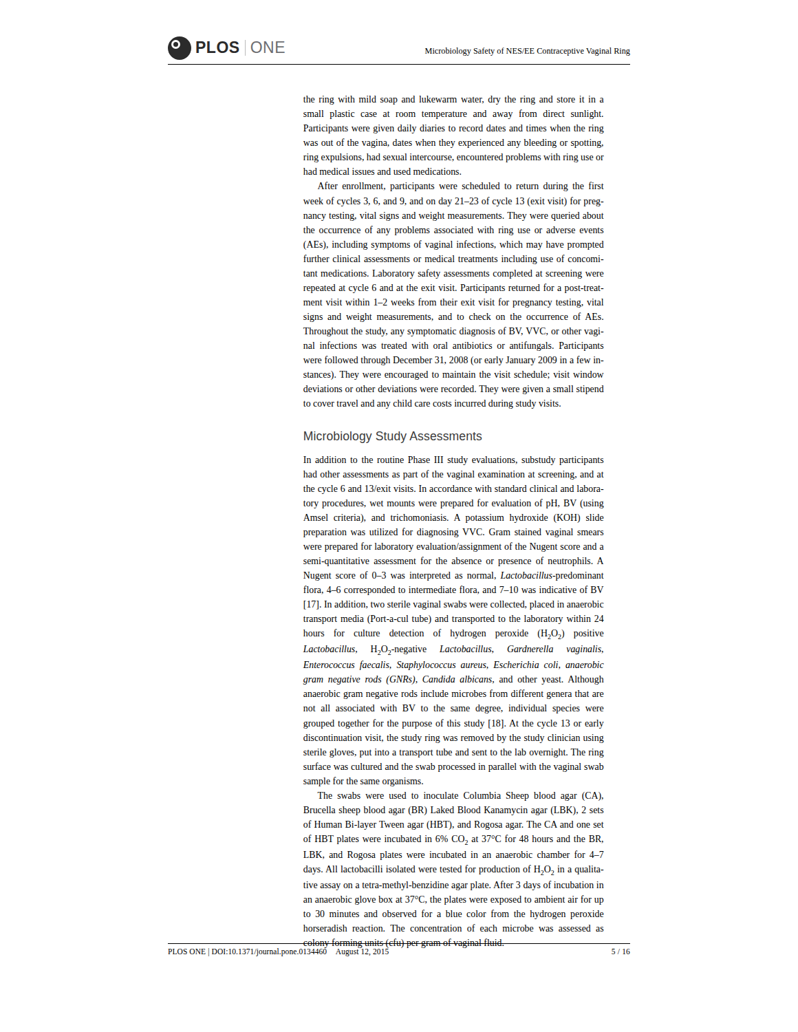PLOS ONE
Microbiology Safety of NES/EE Contraceptive Vaginal Ring
the ring with mild soap and lukewarm water, dry the ring and store it in a small plastic case at room temperature and away from direct sunlight. Participants were given daily diaries to record dates and times when the ring was out of the vagina, dates when they experienced any bleeding or spotting, ring expulsions, had sexual intercourse, encountered problems with ring use or had medical issues and used medications.
After enrollment, participants were scheduled to return during the first week of cycles 3, 6, and 9, and on day 21–23 of cycle 13 (exit visit) for pregnancy testing, vital signs and weight measurements. They were queried about the occurrence of any problems associated with ring use or adverse events (AEs), including symptoms of vaginal infections, which may have prompted further clinical assessments or medical treatments including use of concomitant medications. Laboratory safety assessments completed at screening were repeated at cycle 6 and at the exit visit. Participants returned for a post-treatment visit within 1–2 weeks from their exit visit for pregnancy testing, vital signs and weight measurements, and to check on the occurrence of AEs. Throughout the study, any symptomatic diagnosis of BV, VVC, or other vaginal infections was treated with oral antibiotics or antifungals. Participants were followed through December 31, 2008 (or early January 2009 in a few instances). They were encouraged to maintain the visit schedule; visit window deviations or other deviations were recorded. They were given a small stipend to cover travel and any child care costs incurred during study visits.
Microbiology Study Assessments
In addition to the routine Phase III study evaluations, substudy participants had other assessments as part of the vaginal examination at screening, and at the cycle 6 and 13/exit visits. In accordance with standard clinical and laboratory procedures, wet mounts were prepared for evaluation of pH, BV (using Amsel criteria), and trichomoniasis. A potassium hydroxide (KOH) slide preparation was utilized for diagnosing VVC. Gram stained vaginal smears were prepared for laboratory evaluation/assignment of the Nugent score and a semi-quantitative assessment for the absence or presence of neutrophils. A Nugent score of 0–3 was interpreted as normal, Lactobacillus-predominant flora, 4–6 corresponded to intermediate flora, and 7–10 was indicative of BV [17]. In addition, two sterile vaginal swabs were collected, placed in anaerobic transport media (Port-a-cul tube) and transported to the laboratory within 24 hours for culture detection of hydrogen peroxide (H2O2) positive Lactobacillus, H2O2-negative Lactobacillus, Gardnerella vaginalis, Enterococcus faecalis, Staphylococcus aureus, Escherichia coli, anaerobic gram negative rods (GNRs), Candida albicans, and other yeast. Although anaerobic gram negative rods include microbes from different genera that are not all associated with BV to the same degree, individual species were grouped together for the purpose of this study [18]. At the cycle 13 or early discontinuation visit, the study ring was removed by the study clinician using sterile gloves, put into a transport tube and sent to the lab overnight. The ring surface was cultured and the swab processed in parallel with the vaginal swab sample for the same organisms.
The swabs were used to inoculate Columbia Sheep blood agar (CA), Brucella sheep blood agar (BR) Laked Blood Kanamycin agar (LBK), 2 sets of Human Bi-layer Tween agar (HBT), and Rogosa agar. The CA and one set of HBT plates were incubated in 6% CO2 at 37°C for 48 hours and the BR, LBK, and Rogosa plates were incubated in an anaerobic chamber for 4–7 days. All lactobacilli isolated were tested for production of H2O2 in a qualitative assay on a tetra-methyl-benzidine agar plate. After 3 days of incubation in an anaerobic glove box at 37°C, the plates were exposed to ambient air for up to 30 minutes and observed for a blue color from the hydrogen peroxide horseradish reaction. The concentration of each microbe was assessed as colony forming units (cfu) per gram of vaginal fluid.
PLOS ONE | DOI:10.1371/journal.pone.0134460 August 12, 2015
5 / 16